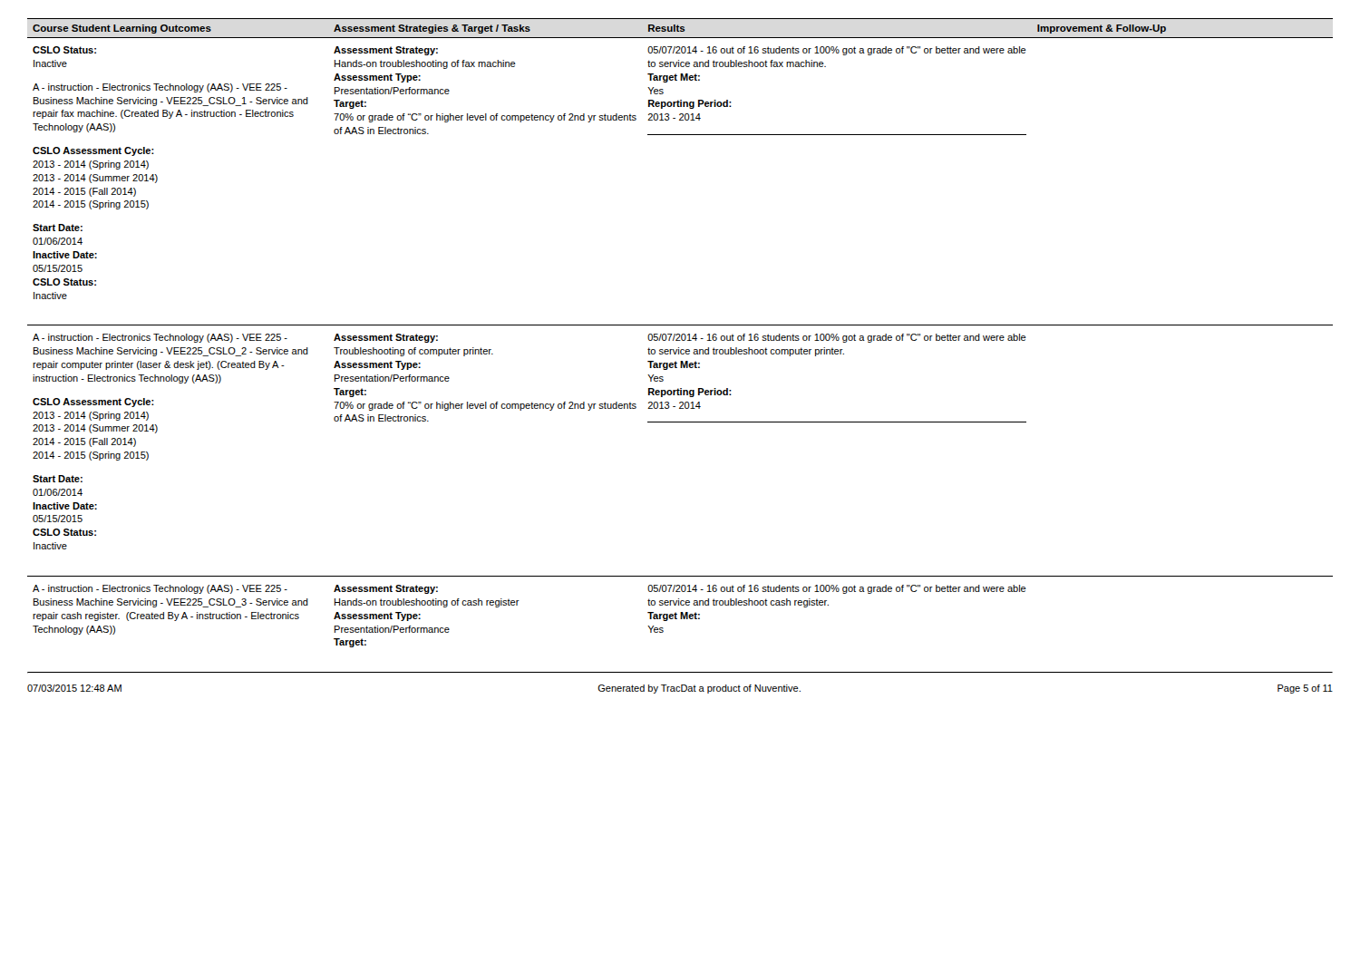| Course Student Learning Outcomes | Assessment Strategies & Target / Tasks | Results | Improvement & Follow-Up |
| --- | --- | --- | --- |
| CSLO Status: Inactive A - instruction - Electronics Technology (AAS) - VEE 225 - Business Machine Servicing - VEE225_CSLO_1 - Service and repair fax machine. (Created By A - instruction - Electronics Technology (AAS)) CSLO Assessment Cycle: 2013 - 2014 (Spring 2014) 2013 - 2014 (Summer 2014) 2014 - 2015 (Fall 2014) 2014 - 2015 (Spring 2015) Start Date: 01/06/2014 Inactive Date: 05/15/2015 CSLO Status: Inactive | Assessment Strategy: Hands-on troubleshooting of fax machine Assessment Type: Presentation/Performance Target: 70% or grade of “C” or higher level of competency of 2nd yr students of AAS in Electronics. | 05/07/2014 - 16 out of 16 students or 100% got a grade of "C" or better and were able to service and troubleshoot fax machine. Target Met: Yes Reporting Period: 2013 - 2014 | |
| A - instruction - Electronics Technology (AAS) - VEE 225 - Business Machine Servicing - VEE225_CSLO_2 - Service and repair computer printer (laser & desk jet). (Created By A - instruction - Electronics Technology (AAS)) CSLO Assessment Cycle: 2013 - 2014 (Spring 2014) 2013 - 2014 (Summer 2014) 2014 - 2015 (Fall 2014) 2014 - 2015 (Spring 2015) Start Date: 01/06/2014 Inactive Date: 05/15/2015 CSLO Status: Inactive | Assessment Strategy: Troubleshooting of computer printer. Assessment Type: Presentation/Performance Target: 70% or grade of “C” or higher level of competency of 2nd yr students of AAS in Electronics. | 05/07/2014 - 16 out of 16 students or 100% got a grade of "C" or better and were able to service and troubleshoot computer printer. Target Met: Yes Reporting Period: 2013 - 2014 | |
| A - instruction - Electronics Technology (AAS) - VEE 225 - Business Machine Servicing - VEE225_CSLO_3 - Service and repair cash register. (Created By A - instruction - Electronics Technology (AAS)) | Assessment Strategy: Hands-on troubleshooting of cash register Assessment Type: Presentation/Performance Target: | 05/07/2014 - 16 out of 16 students or 100% got a grade of "C" or better and were able to service and troubleshoot cash register. Target Met: Yes | |
07/03/2015 12:48 AM
Generated by TracDat a product of Nuventive.
Page 5 of 11